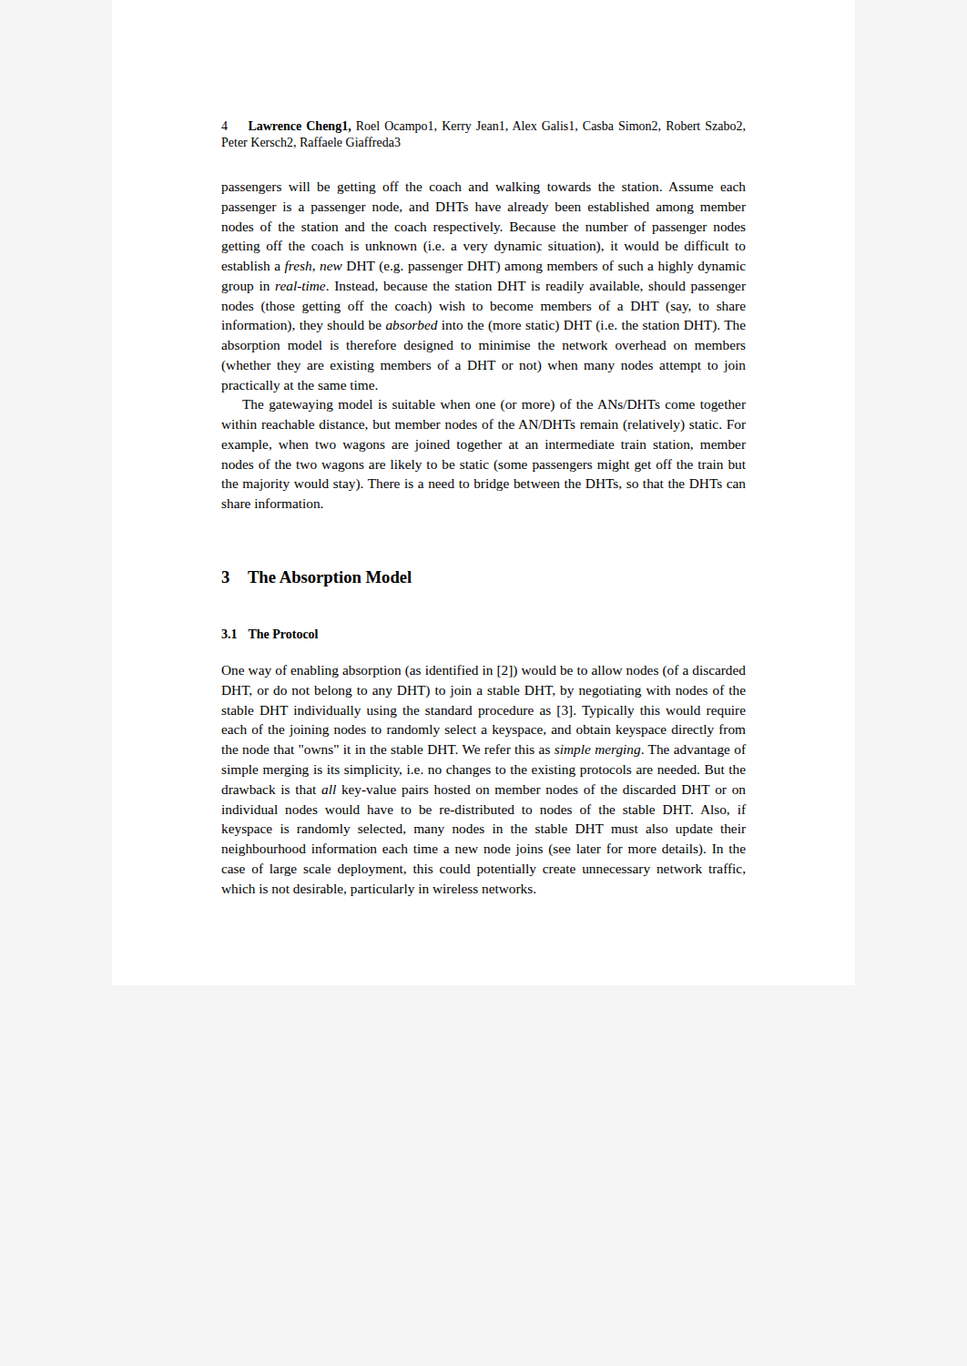4 Lawrence Cheng1, Roel Ocampo1, Kerry Jean1, Alex Galis1, Casba Simon2, Robert Szabo2, Peter Kersch2, Raffaele Giaffreda3
passengers will be getting off the coach and walking towards the station. Assume each passenger is a passenger node, and DHTs have already been established among member nodes of the station and the coach respectively. Because the number of passenger nodes getting off the coach is unknown (i.e. a very dynamic situation), it would be difficult to establish a fresh, new DHT (e.g. passenger DHT) among members of such a highly dynamic group in real-time. Instead, because the station DHT is readily available, should passenger nodes (those getting off the coach) wish to become members of a DHT (say, to share information), they should be absorbed into the (more static) DHT (i.e. the station DHT). The absorption model is therefore designed to minimise the network overhead on members (whether they are existing members of a DHT or not) when many nodes attempt to join practically at the same time.
The gatewaying model is suitable when one (or more) of the ANs/DHTs come together within reachable distance, but member nodes of the AN/DHTs remain (relatively) static. For example, when two wagons are joined together at an intermediate train station, member nodes of the two wagons are likely to be static (some passengers might get off the train but the majority would stay). There is a need to bridge between the DHTs, so that the DHTs can share information.
3 The Absorption Model
3.1 The Protocol
One way of enabling absorption (as identified in [2]) would be to allow nodes (of a discarded DHT, or do not belong to any DHT) to join a stable DHT, by negotiating with nodes of the stable DHT individually using the standard procedure as [3]. Typically this would require each of the joining nodes to randomly select a keyspace, and obtain keyspace directly from the node that "owns" it in the stable DHT. We refer this as simple merging. The advantage of simple merging is its simplicity, i.e. no changes to the existing protocols are needed. But the drawback is that all key-value pairs hosted on member nodes of the discarded DHT or on individual nodes would have to be re-distributed to nodes of the stable DHT. Also, if keyspace is randomly selected, many nodes in the stable DHT must also update their neighbourhood information each time a new node joins (see later for more details). In the case of large scale deployment, this could potentially create unnecessary network traffic, which is not desirable, particularly in wireless networks.